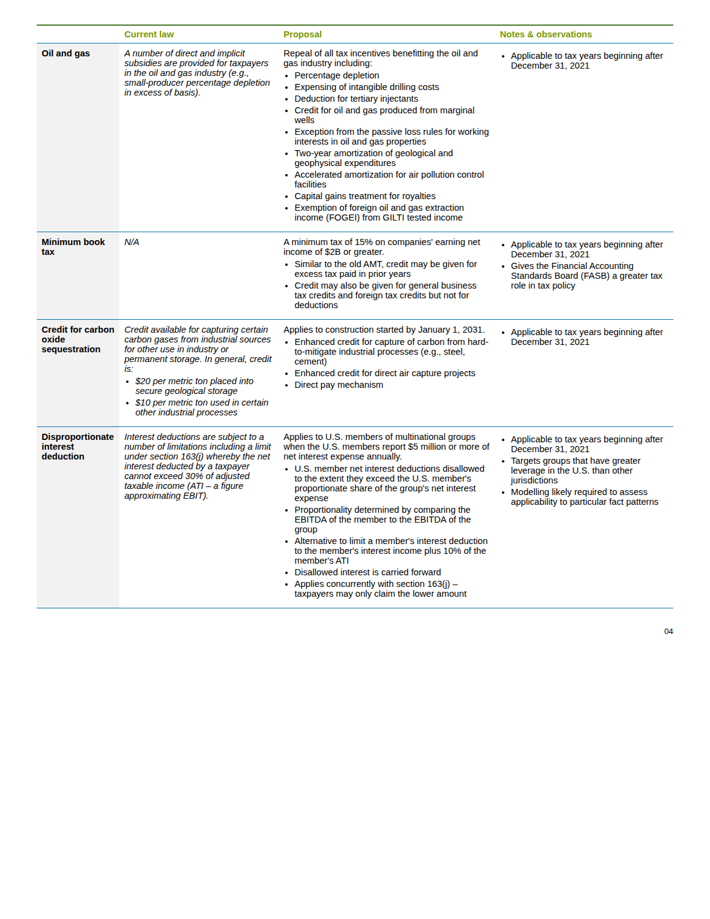| | Current law | Proposal | Notes & observations |
| --- | --- | --- | --- |
| Oil and gas | A number of direct and implicit subsidies are provided for taxpayers in the oil and gas industry (e.g., small-producer percentage depletion in excess of basis). | Repeal of all tax incentives benefitting the oil and gas industry including: Percentage depletion Expensing of intangible drilling costs Deduction for tertiary injectants Credit for oil and gas produced from marginal wells Exception from the passive loss rules for working interests in oil and gas properties Two-year amortization of geological and geophysical expenditures Accelerated amortization for air pollution control facilities Capital gains treatment for royalties Exemption of foreign oil and gas extraction income (FOGEI) from GILTI tested income | Applicable to tax years beginning after December 31, 2021 |
| Minimum book tax | N/A | A minimum tax of 15% on companies' earning net income of $2B or greater. Similar to the old AMT, credit may be given for excess tax paid in prior years Credit may also be given for general business tax credits and foreign tax credits but not for deductions | Applicable to tax years beginning after December 31, 2021 Gives the Financial Accounting Standards Board (FASB) a greater tax role in tax policy |
| Credit for carbon oxide sequestration | Credit available for capturing certain carbon gases from industrial sources for other use in industry or permanent storage. In general, credit is: $20 per metric ton placed into secure geological storage $10 per metric ton used in certain other industrial processes | Applies to construction started by January 1, 2031. Enhanced credit for capture of carbon from hard-to-mitigate industrial processes (e.g., steel, cement) Enhanced credit for direct air capture projects Direct pay mechanism | Applicable to tax years beginning after December 31, 2021 |
| Disproportionate interest deduction | Interest deductions are subject to a number of limitations including a limit under section 163(j) whereby the net interest deducted by a taxpayer cannot exceed 30% of adjusted taxable income (ATI – a figure approximating EBIT). | Applies to U.S. members of multinational groups when the U.S. members report $5 million or more of net interest expense annually. U.S. member net interest deductions disallowed to the extent they exceed the U.S. member's proportionate share of the group's net interest expense Proportionality determined by comparing the EBITDA of the member to the EBITDA of the group Alternative to limit a member's interest deduction to the member's interest income plus 10% of the member's ATI Disallowed interest is carried forward Applies concurrently with section 163(j) – taxpayers may only claim the lower amount | Applicable to tax years beginning after December 31, 2021 Targets groups that have greater leverage in the U.S. than other jurisdictions Modelling likely required to assess applicability to particular fact patterns |
04